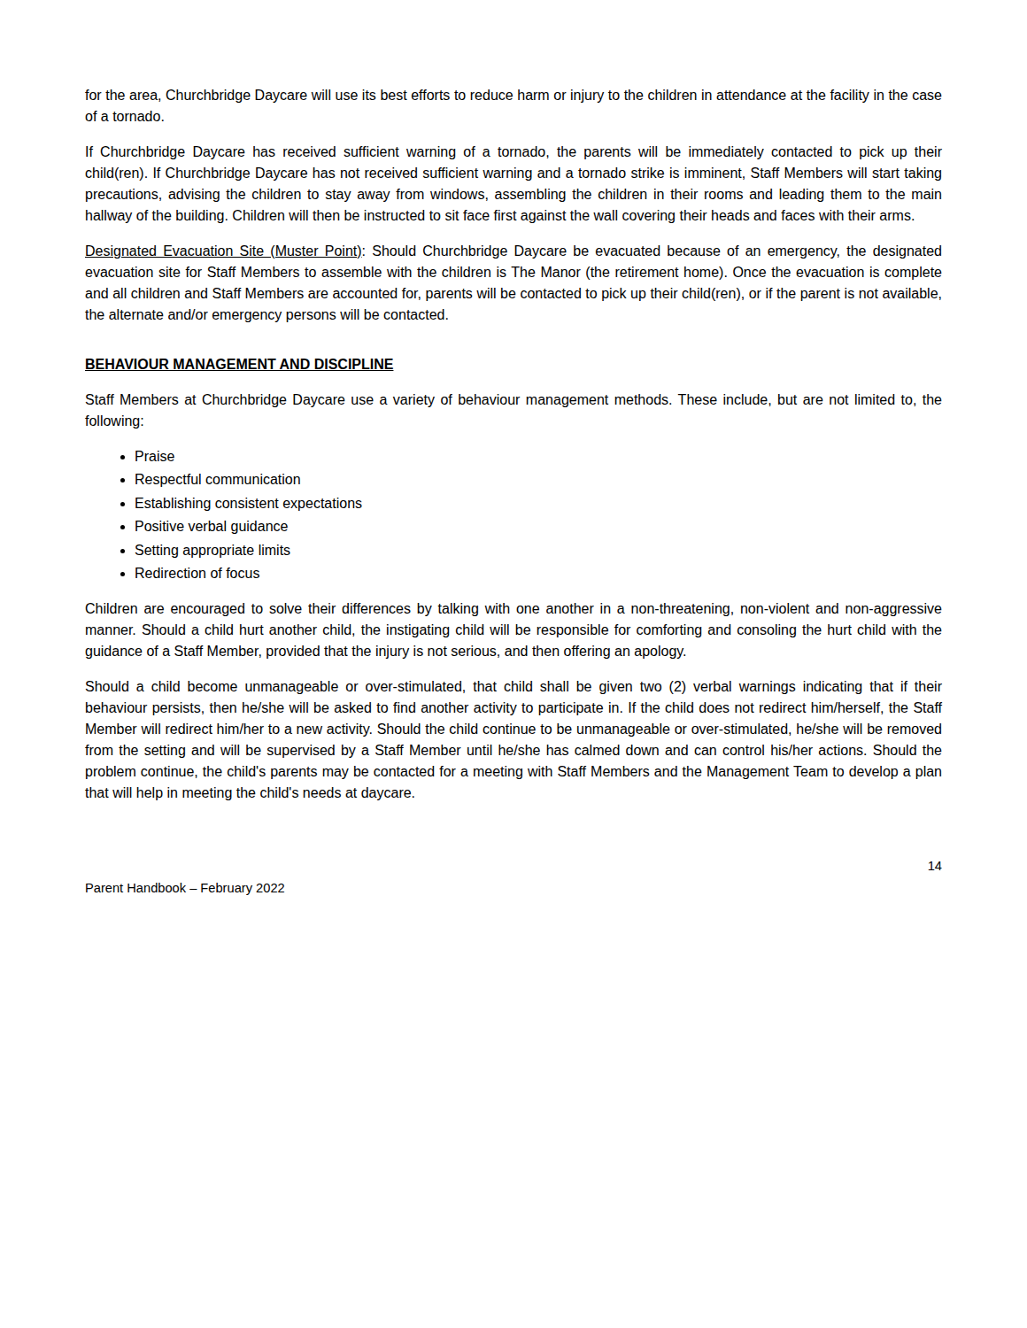for the area, Churchbridge Daycare will use its best efforts to reduce harm or injury to the children in attendance at the facility in the case of a tornado.
If Churchbridge Daycare has received sufficient warning of a tornado, the parents will be immediately contacted to pick up their child(ren). If Churchbridge Daycare has not received sufficient warning and a tornado strike is imminent, Staff Members will start taking precautions, advising the children to stay away from windows, assembling the children in their rooms and leading them to the main hallway of the building. Children will then be instructed to sit face first against the wall covering their heads and faces with their arms.
Designated Evacuation Site (Muster Point): Should Churchbridge Daycare be evacuated because of an emergency, the designated evacuation site for Staff Members to assemble with the children is The Manor (the retirement home). Once the evacuation is complete and all children and Staff Members are accounted for, parents will be contacted to pick up their child(ren), or if the parent is not available, the alternate and/or emergency persons will be contacted.
BEHAVIOUR MANAGEMENT AND DISCIPLINE
Staff Members at Churchbridge Daycare use a variety of behaviour management methods. These include, but are not limited to, the following:
Praise
Respectful communication
Establishing consistent expectations
Positive verbal guidance
Setting appropriate limits
Redirection of focus
Children are encouraged to solve their differences by talking with one another in a non-threatening, non-violent and non-aggressive manner. Should a child hurt another child, the instigating child will be responsible for comforting and consoling the hurt child with the guidance of a Staff Member, provided that the injury is not serious, and then offering an apology.
Should a child become unmanageable or over-stimulated, that child shall be given two (2) verbal warnings indicating that if their behaviour persists, then he/she will be asked to find another activity to participate in. If the child does not redirect him/herself, the Staff Member will redirect him/her to a new activity. Should the child continue to be unmanageable or over-stimulated, he/she will be removed from the setting and will be supervised by a Staff Member until he/she has calmed down and can control his/her actions. Should the problem continue, the child's parents may be contacted for a meeting with Staff Members and the Management Team to develop a plan that will help in meeting the child's needs at daycare.
14
Parent Handbook – February 2022